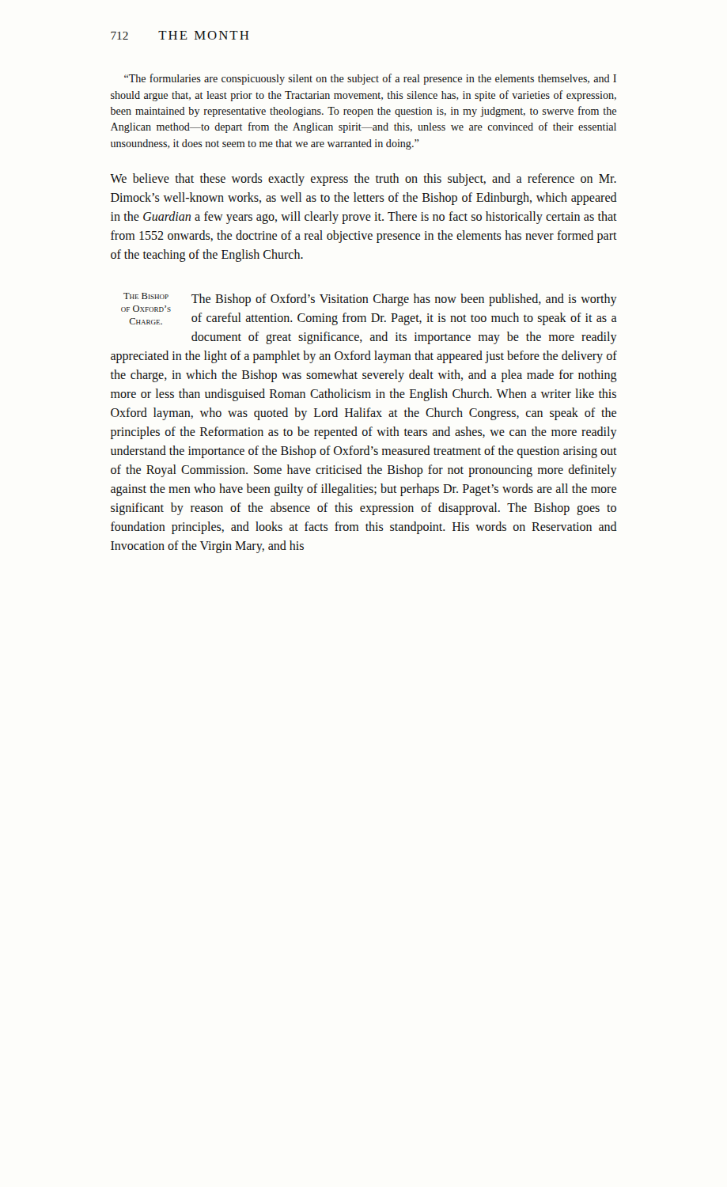712 THE MONTH
“The formularies are conspicuously silent on the subject of a real presence in the elements themselves, and I should argue that, at least prior to the Tractarian movement, this silence has, in spite of varieties of expression, been maintained by representative theologians. To reopen the question is, in my judgment, to swerve from the Anglican method—to depart from the Anglican spirit—and this, unless we are convinced of their essential unsoundness, it does not seem to me that we are warranted in doing.”
We believe that these words exactly express the truth on this subject, and a reference on Mr. Dimock’s well-known works, as well as to the letters of the Bishop of Edinburgh, which appeared in the Guardian a few years ago, will clearly prove it. There is no fact so historically certain as that from 1552 onwards, the doctrine of a real objective presence in the elements has never formed part of the teaching of the English Church.
The Bishop of Oxford’s Charge.
The Bishop of Oxford’s Visitation Charge has now been published, and is worthy of careful attention. Coming from Dr. Paget, it is not too much to speak of it as a document of great significance, and its importance may be the more readily appreciated in the light of a pamphlet by an Oxford layman that appeared just before the delivery of the charge, in which the Bishop was somewhat severely dealt with, and a plea made for nothing more or less than undisguised Roman Catholicism in the English Church. When a writer like this Oxford layman, who was quoted by Lord Halifax at the Church Congress, can speak of the principles of the Reformation as to be repented of with tears and ashes, we can the more readily understand the importance of the Bishop of Oxford’s measured treatment of the question arising out of the Royal Commission. Some have criticised the Bishop for not pronouncing more definitely against the men who have been guilty of illegalities; but perhaps Dr. Paget’s words are all the more significant by reason of the absence of this expression of disapproval. The Bishop goes to foundation principles, and looks at facts from this standpoint. His words on Reservation and Invocation of the Virgin Mary, and his